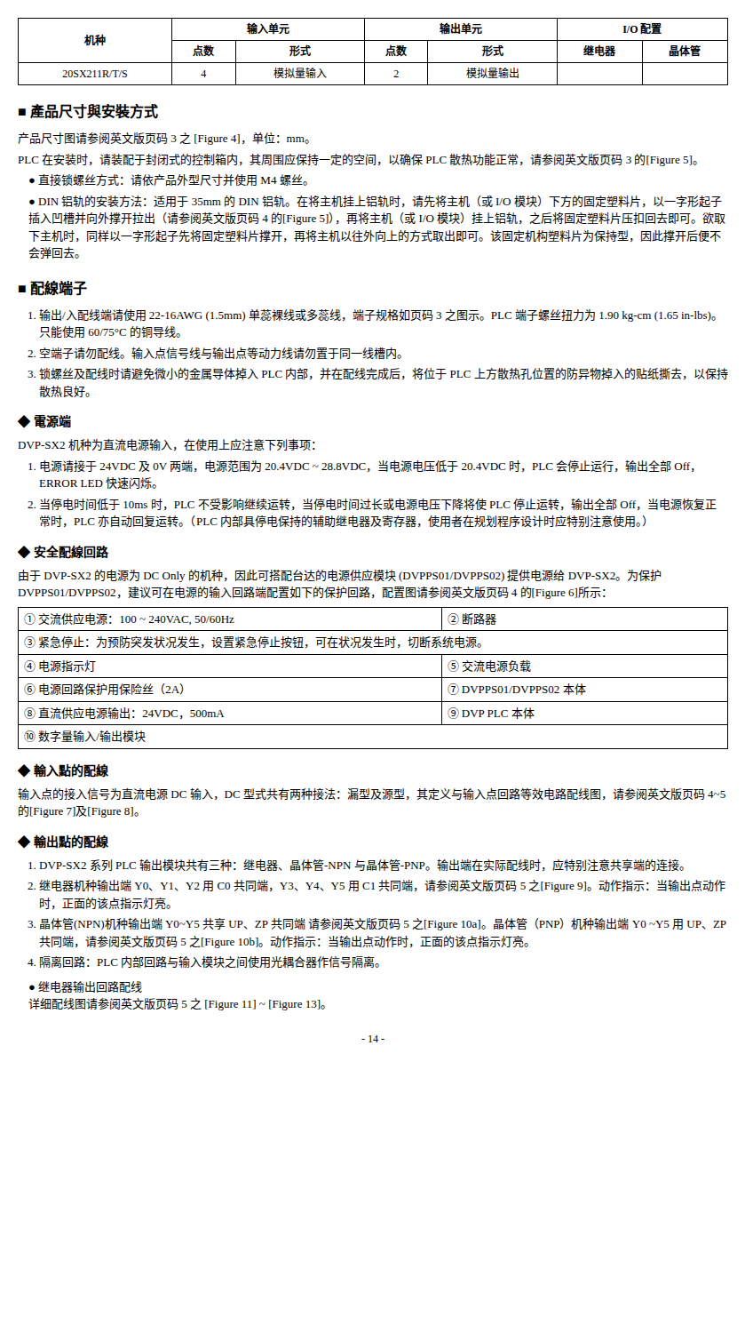| 机种 | 输入单元 | 输出单元 | I/O 配置 |
| --- | --- | --- | --- |
| 点数 | 形式 | 点数 | 形式 | 继电器 | 晶体管 |
| 20SX211R/T/S | 4 | 模拟量输入 | 2 | 模拟量输出 | | |
產品尺寸與安裝方式
产品尺寸图请参阅英文版页码 3 之 [Figure 4]，单位：mm。
PLC 在安装时，请装配于封闭式的控制箱内，其周围应保持一定的空间，以确保 PLC 散热功能正常，请参阅英文版页码 3 的[Figure 5]。
直接锁螺丝方式：请依产品外型尺寸并使用 M4 螺丝。
DIN 铝轨的安装方法：适用于 35mm 的 DIN 铝轨。在将主机挂上铝轨时，请先将主机（或 I/O 模块）下方的固定塑料片，以一字形起子插入凹槽并向外撑开拉出（请参阅英文版页码 4 的[Figure 5]），再将主机（或 I/O 模块）挂上铝轨，之后将固定塑料片压扣回去即可。欲取下主机时，同样以一字形起子先将固定塑料片撑开，再将主机以往外向上的方式取出即可。该固定机构塑料片为保持型，因此撑开后便不会弹回去。
配線端子
输出/入配线端请使用 22-16AWG (1.5mm) 单蕊裸线或多蕊线，端子规格如页码 3 之图示。PLC 端子螺丝扭力为 1.90 kg-cm (1.65 in-lbs)。只能使用 60/75°C 的铜导线。
空端子请勿配线。输入点信号线与输出点等动力线请勿置于同一线槽内。
锁螺丝及配线时请避免微小的金属导体掉入 PLC 内部，并在配线完成后，将位于 PLC 上方散热孔位置的防异物掉入的贴纸撕去，以保持散热良好。
電源端
DVP-SX2 机种为直流电源输入，在使用上应注意下列事项：
电源请接于 24VDC 及 0V 两端，电源范围为 20.4VDC ~ 28.8VDC，当电源电压低于 20.4VDC 时，PLC 会停止运行，输出全部 Off，ERROR LED 快速闪烁。
当停电时间低于 10ms 时，PLC 不受影响继续运转，当停电时间过长或电源电压下降将使 PLC 停止运转，输出全部 Off，当电源恢复正常时，PLC 亦自动回复运转。（PLC 内部具停电保持的辅助继电器及寄存器，使用者在规划程序设计时应特别注意使用。）
安全配線回路
由于 DVP-SX2 的电源为 DC Only 的机种，因此可搭配台达的电源供应模块 (DVPPS01/DVPPS02) 提供电源给 DVP-SX2。为保护 DVPPS01/DVPPS02，建议可在电源的输入回路端配置如下的保护回路，配置图请参阅英文版页码 4 的[Figure 6]所示：
| ① 交流供应电源：100 ~ 240VAC, 50/60Hz | ② 断路器 |
| ③ 紧急停止：为预防突发状况发生，设置紧急停止按钮，可在状况发生时，切断系统电源。 |
| ④ 电源指示灯 | ⑤ 交流电源负载 |
| ⑥ 电源回路保护用保险丝（2A） | ⑦ DVPPS01/DVPPS02 本体 |
| ⑧ 直流供应电源输出：24VDC，500mA | ⑨ DVP PLC 本体 |
| ⑩ 数字量输入/输出模块 |
輸入點的配線
输入点的接入信号为直流电源 DC 输入，DC 型式共有两种接法：漏型及源型，其定义与输入点回路等效电路配线图，请参阅英文版页码 4~5 的[Figure 7]及[Figure 8]。
輸出點的配線
DVP-SX2 系列 PLC 输出模块共有三种：继电器、晶体管-NPN 与晶体管-PNP。输出端在实际配线时，应特别注意共享端的连接。
继电器机种输出端 Y0、Y1、Y2 用 C0 共同端，Y3、Y4、Y5 用 C1 共同端，请参阅英文版页码 5 之[Figure 9]。动作指示：当输出点动作时，正面的该点指示灯亮。
晶体管(NPN)机种输出端 Y0~Y5 共享 UP、ZP 共同端 请参阅英文版页码 5 之[Figure 10a]。晶体管（PNP）机种输出端 Y0 ~Y5 用 UP、ZP 共同端，请参阅英文版页码 5 之[Figure 10b]。动作指示：当输出点动作时，正面的该点指示灯亮。
隔离回路：PLC 内部回路与输入模块之间使用光耦合器作信号隔离。
继电器输出回路配线
详细配线图请参阅英文版页码 5 之 [Figure 11] ~ [Figure 13]。
- 14 -